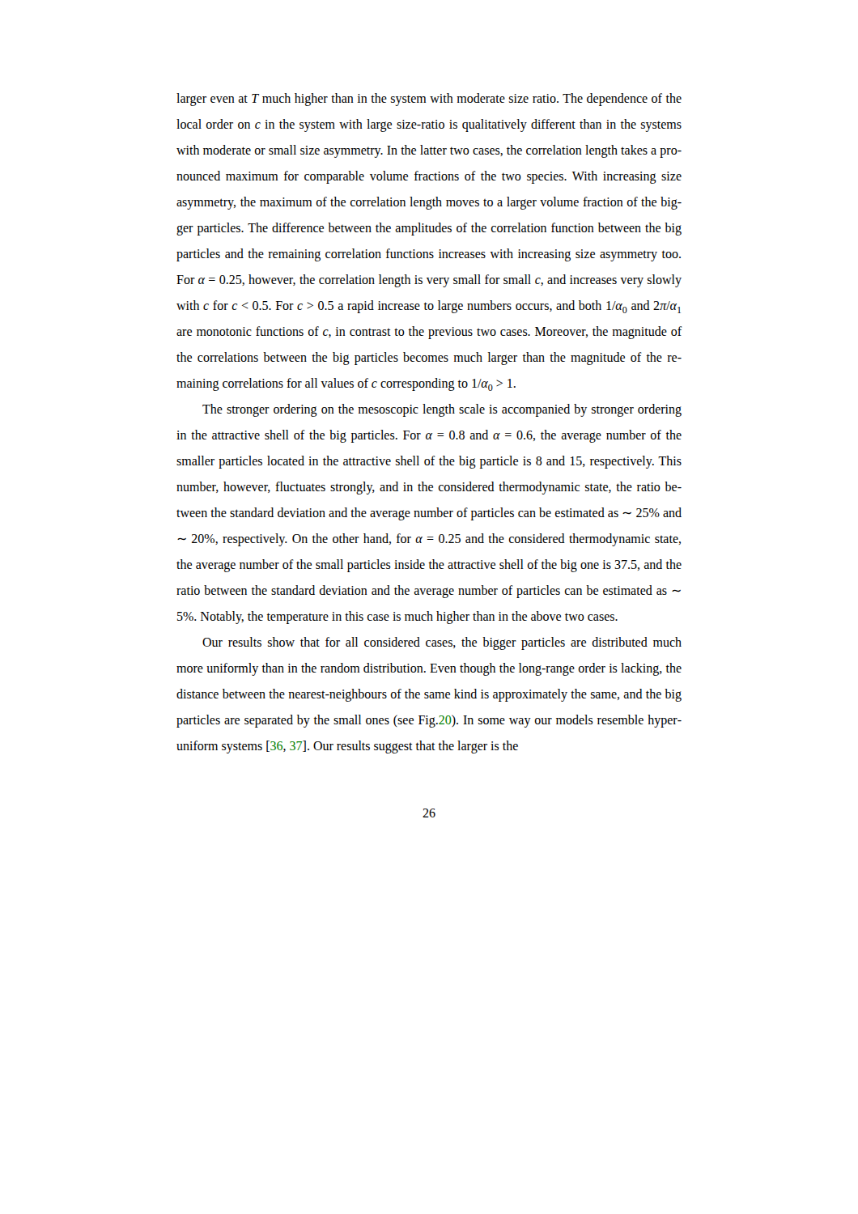larger even at T much higher than in the system with moderate size ratio. The dependence of the local order on c in the system with large size-ratio is qualitatively different than in the systems with moderate or small size asymmetry. In the latter two cases, the correlation length takes a pronounced maximum for comparable volume fractions of the two species. With increasing size asymmetry, the maximum of the correlation length moves to a larger volume fraction of the bigger particles. The difference between the amplitudes of the correlation function between the big particles and the remaining correlation functions increases with increasing size asymmetry too. For α = 0.25, however, the correlation length is very small for small c, and increases very slowly with c for c < 0.5. For c > 0.5 a rapid increase to large numbers occurs, and both 1/α0 and 2π/α1 are monotonic functions of c, in contrast to the previous two cases. Moreover, the magnitude of the correlations between the big particles becomes much larger than the magnitude of the remaining correlations for all values of c corresponding to 1/α0 > 1.
The stronger ordering on the mesoscopic length scale is accompanied by stronger ordering in the attractive shell of the big particles. For α = 0.8 and α = 0.6, the average number of the smaller particles located in the attractive shell of the big particle is 8 and 15, respectively. This number, however, fluctuates strongly, and in the considered thermodynamic state, the ratio between the standard deviation and the average number of particles can be estimated as ∼ 25% and ∼ 20%, respectively. On the other hand, for α = 0.25 and the considered thermodynamic state, the average number of the small particles inside the attractive shell of the big one is 37.5, and the ratio between the standard deviation and the average number of particles can be estimated as ∼ 5%. Notably, the temperature in this case is much higher than in the above two cases.
Our results show that for all considered cases, the bigger particles are distributed much more uniformly than in the random distribution. Even though the long-range order is lacking, the distance between the nearest-neighbours of the same kind is approximately the same, and the big particles are separated by the small ones (see Fig.20). In some way our models resemble hyperuniform systems [36, 37]. Our results suggest that the larger is the
26